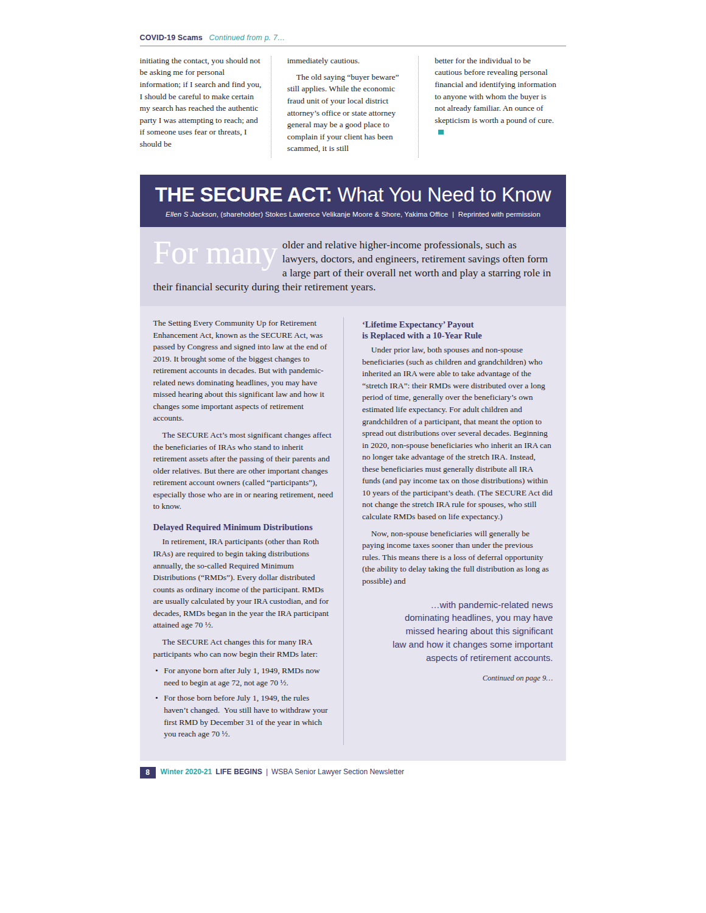COVID-19 Scams Continued from p. 7…
initiating the contact, you should not be asking me for personal information; if I search and find you, I should be careful to make certain my search has reached the authentic party I was attempting to reach; and if someone uses fear or threats, I should be
immediately cautious.
The old saying “buyer beware” still applies. While the economic fraud unit of your local district attorney’s office or state attorney general may be a good place to complain if your client has been scammed, it is still
better for the individual to be cautious before revealing personal financial and identifying information to anyone with whom the buyer is not already familiar. An ounce of skepticism is worth a pound of cure.
THE SECURE ACT: What You Need to Know
Ellen S Jackson, (shareholder) Stokes Lawrence Velikanje Moore & Shore, Yakima Office | Reprinted with permission
For manyolder and relative higher-income professionals, such as lawyers, doctors, and engineers, retirement savings often form a large part of their overall net worth and play a starring role in their financial security during their retirement years.
The Setting Every Community Up for Retirement Enhancement Act, known as the SECURE Act, was passed by Congress and signed into law at the end of 2019. It brought some of the biggest changes to retirement accounts in decades. But with pandemic-related news dominating headlines, you may have missed hearing about this significant law and how it changes some important aspects of retirement accounts.
The SECURE Act’s most significant changes affect the beneficiaries of IRAs who stand to inherit retirement assets after the passing of their parents and older relatives. But there are other important changes retirement account owners (called “participants”), especially those who are in or nearing retirement, need to know.
Delayed Required Minimum Distributions
In retirement, IRA participants (other than Roth IRAs) are required to begin taking distributions annually, the so-called Required Minimum Distributions (“RMDs”). Every dollar distributed counts as ordinary income of the participant. RMDs are usually calculated by your IRA custodian, and for decades, RMDs began in the year the IRA participant attained age 70 ½.
The SECURE Act changes this for many IRA participants who can now begin their RMDs later:
For anyone born after July 1, 1949, RMDs now need to begin at age 72, not age 70 ½.
For those born before July 1, 1949, the rules haven’t changed. You still have to withdraw your first RMD by December 31 of the year in which you reach age 70 ½.
‘Lifetime Expectancy’ Payout
is Replaced with a 10-Year Rule
Under prior law, both spouses and non-spouse beneficiaries (such as children and grandchildren) who inherited an IRA were able to take advantage of the “stretch IRA”: their RMDs were distributed over a long period of time, generally over the beneficiary’s own estimated life expectancy. For adult children and grandchildren of a participant, that meant the option to spread out distributions over several decades. Beginning in 2020, non-spouse beneficiaries who inherit an IRA can no longer take advantage of the stretch IRA. Instead, these beneficiaries must generally distribute all IRA funds (and pay income tax on those distributions) within 10 years of the participant’s death. (The SECURE Act did not change the stretch IRA rule for spouses, who still calculate RMDs based on life expectancy.)
Now, non-spouse beneficiaries will generally be paying income taxes sooner than under the previous rules. This means there is a loss of deferral opportunity (the ability to delay taking the full distribution as long as possible) and
…with pandemic-related news
dominating headlines, you may have
missed hearing about this significant
law and how it changes some important
aspects of retirement accounts.
Continued on page 9…
8
Winter 2020-21 LIFE BEGINS | WSBA Senior Lawyer Section Newsletter